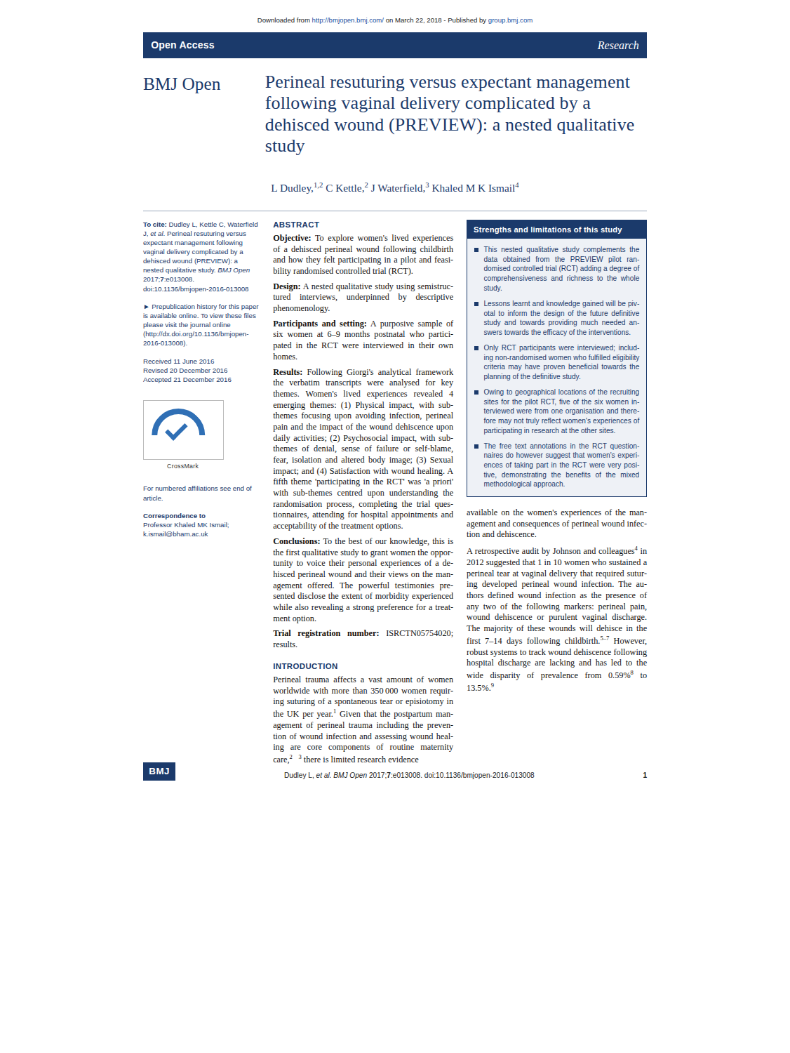Downloaded from http://bmjopen.bmj.com/ on March 22, 2018 - Published by group.bmj.com
Open Access
Research
BMJ Open
Perineal resuturing versus expectant management following vaginal delivery complicated by a dehisced wound (PREVIEW): a nested qualitative study
L Dudley,1,2 C Kettle,2 J Waterfield,3 Khaled M K Ismail4
To cite: Dudley L, Kettle C, Waterfield J, et al. Perineal resuturing versus expectant management following vaginal delivery complicated by a dehisced wound (PREVIEW): a nested qualitative study. BMJ Open 2017;7:e013008. doi:10.1136/bmjopen-2016-013008
► Prepublication history for this paper is available online. To view these files please visit the journal online (http://dx.doi.org/10.1136/bmjopen-2016-013008).
Received 11 June 2016
Revised 20 December 2016
Accepted 21 December 2016
CrossMark
For numbered affiliations see end of article.
Correspondence to
Professor Khaled MK Ismail;
k.ismail@bham.ac.uk
ABSTRACT
Objective: To explore women's lived experiences of a dehisced perineal wound following childbirth and how they felt participating in a pilot and feasibility randomised controlled trial (RCT).
Design: A nested qualitative study using semistructured interviews, underpinned by descriptive phenomenology.
Participants and setting: A purposive sample of six women at 6–9 months postnatal who participated in the RCT were interviewed in their own homes.
Results: Following Giorgi's analytical framework the verbatim transcripts were analysed for key themes. Women's lived experiences revealed 4 emerging themes: (1) Physical impact, with sub-themes focusing upon avoiding infection, perineal pain and the impact of the wound dehiscence upon daily activities; (2) Psychosocial impact, with sub-themes of denial, sense of failure or self-blame, fear, isolation and altered body image; (3) Sexual impact; and (4) Satisfaction with wound healing. A fifth theme 'participating in the RCT' was 'a priori' with sub-themes centred upon understanding the randomisation process, completing the trial questionnaires, attending for hospital appointments and acceptability of the treatment options.
Conclusions: To the best of our knowledge, this is the first qualitative study to grant women the opportunity to voice their personal experiences of a dehisced perineal wound and their views on the management offered. The powerful testimonies presented disclose the extent of morbidity experienced while also revealing a strong preference for a treatment option.
Trial registration number: ISRCTN05754020; results.
INTRODUCTION
Perineal trauma affects a vast amount of women worldwide with more than 350 000 women requiring suturing of a spontaneous tear or episiotomy in the UK per year.1 Given that the postpartum management of perineal trauma including the prevention of wound infection and assessing wound healing are core components of routine maternity care,2 3 there is limited research evidence
Strengths and limitations of this study
This nested qualitative study complements the data obtained from the PREVIEW pilot randomised controlled trial (RCT) adding a degree of comprehensiveness and richness to the whole study.
Lessons learnt and knowledge gained will be pivotal to inform the design of the future definitive study and towards providing much needed answers towards the efficacy of the interventions.
Only RCT participants were interviewed; including non-randomised women who fulfilled eligibility criteria may have proven beneficial towards the planning of the definitive study.
Owing to geographical locations of the recruiting sites for the pilot RCT, five of the six women interviewed were from one organisation and therefore may not truly reflect women's experiences of participating in research at the other sites.
The free text annotations in the RCT questionnaires do however suggest that women's experiences of taking part in the RCT were very positive, demonstrating the benefits of the mixed methodological approach.
available on the women's experiences of the management and consequences of perineal wound infection and dehiscence.
A retrospective audit by Johnson and colleagues4 in 2012 suggested that 1 in 10 women who sustained a perineal tear at vaginal delivery that required suturing developed perineal wound infection. The authors defined wound infection as the presence of any two of the following markers: perineal pain, wound dehiscence or purulent vaginal discharge. The majority of these wounds will dehisce in the first 7–14 days following childbirth.5–7 However, robust systems to track wound dehiscence following hospital discharge are lacking and has led to the wide disparity of prevalence from 0.59%8 to 13.5%.9
BMJ
Dudley L, et al. BMJ Open 2017;7:e013008. doi:10.1136/bmjopen-2016-013008
1